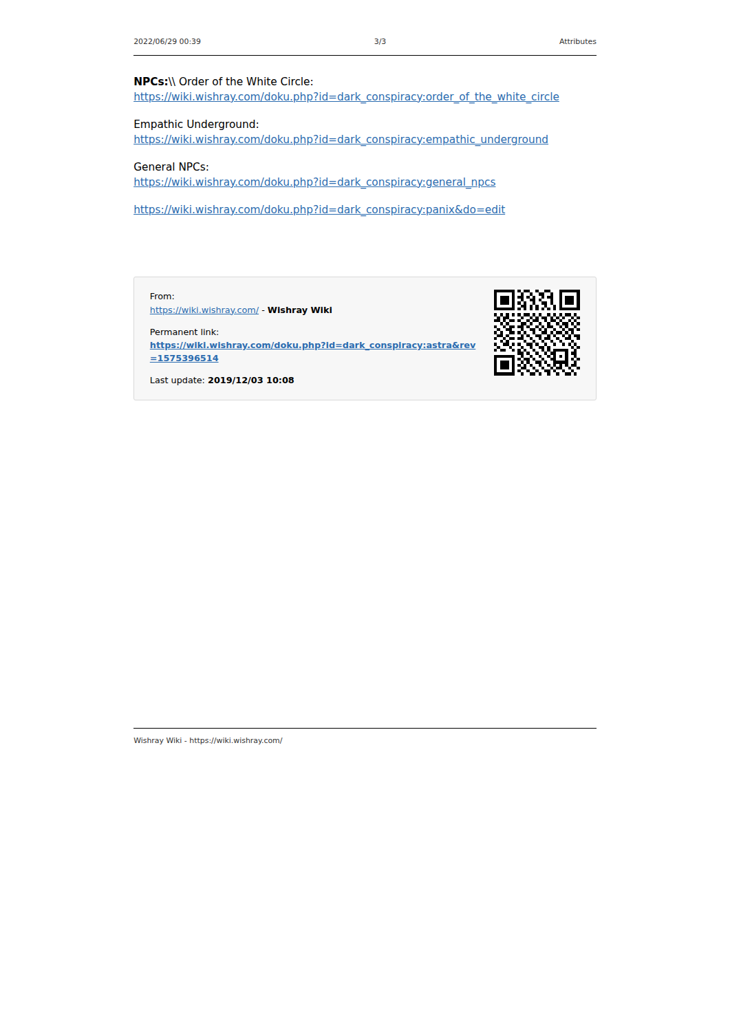2022/06/29 00:39
3/3
Attributes
NPCs:\\ Order of the White Circle:
https://wiki.wishray.com/doku.php?id=dark_conspiracy:order_of_the_white_circle
Empathic Underground:
https://wiki.wishray.com/doku.php?id=dark_conspiracy:empathic_underground
General NPCs:
https://wiki.wishray.com/doku.php?id=dark_conspiracy:general_npcs
https://wiki.wishray.com/doku.php?id=dark_conspiracy:panix&do=edit
From:
https://wiki.wishray.com/ - Wishray Wiki
Permanent link:
https://wiki.wishray.com/doku.php?id=dark_conspiracy:astra&rev=1575396514
Last update: 2019/12/03 10:08
Wishray Wiki - https://wiki.wishray.com/